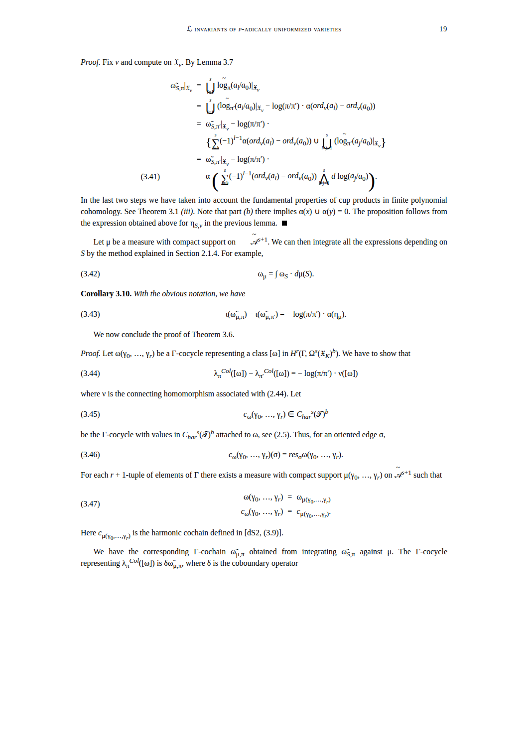ℒ invariants of p-adically uniformized varieties 19
Proof. Fix v and compute on 𝔛v. By Lemma 3.7
ω̃S,π|𝔛v
=
s ⋃ l=1 ~logπ(al/a0)|𝔛v
=
s ⋃ l=1 (~logπ′(al/a0)|𝔛v − log(π/π′) · α(ordv(al) − ordv(a0))
=
ω̃S,π′|𝔛v − log(π/π′) ·
{ s ∑ l=1 (−1)l−1α(ordv(al) − ordv(a0)) ∪ s ⋃ l≠j=1 (~logπ′(aj/a0)|𝔛v}
=
ω̃S,π′|𝔛v − log(π/π′) ·
(3.41)
α ( s ∑ l=1 (−1)l−1(ordv(al) − ordv(a0)) s ⋀ l≠j=1 d log(aj/a0)).
In the last two steps we have taken into account the fundamental properties of cup products in finite polynomial cohomology. See Theorem 3.1 (iii). Note that part (b) there implies α(x) ∪ α(y) = 0. The proposition follows from the expression obtained above for ηS,v in the previous lemma.
Let μ be a measure with compact support on ~𝒜s+1. We can then integrate all the expressions depending on S by the method explained in Section 2.1.4. For example,
(3.42)
ωμ = ∫ ωS · dμ(S).
Corollary 3.10. With the obvious notation, we have
(3.43)
ι(ω̃μ,π) − ι(ω̃μ,π′) = − log(π/π′) · α(ημ).
We now conclude the proof of Theorem 3.6.
Proof. Let ω(γ0, …, γr) be a Γ-cocycle representing a class [ω] in Hr(Γ, Ωs(𝔛K)b). We have to show that
(3.44)
λπCol([ω]) − λπ′Col([ω]) = − log(π/π′) · ν([ω])
where ν is the connecting homomorphism associated with (2.44). Let
(3.45)
cω(γ0, …, γr) ∈ Chars(𝒯)b
be the Γ-cocycle with values in Chars(𝒯)b attached to ω, see (2.5). Thus, for an oriented edge σ,
(3.46)
cω(γ0, …, γr)(σ) = resσω(γ0, …, γr).
For each r + 1-tuple of elements of Γ there exists a measure with compact support μ(γ0, …, γr) on ~𝒜s+1 such that
(3.47)
ω(γ0, …, γr)
=
ωμ(γ0,…,γr)
cω(γ0, …, γr)
=
cμ(γ0,…,γr).
Here cμ(γ0,…,γr) is the harmonic cochain defined in [dS2, (3.9)].
We have the corresponding Γ-cochain ω̃μ,π obtained from integrating ω̃S,π against μ. The Γ-cocycle representing λπCol([ω]) is δω̃μ,π, where δ is the coboundary operator